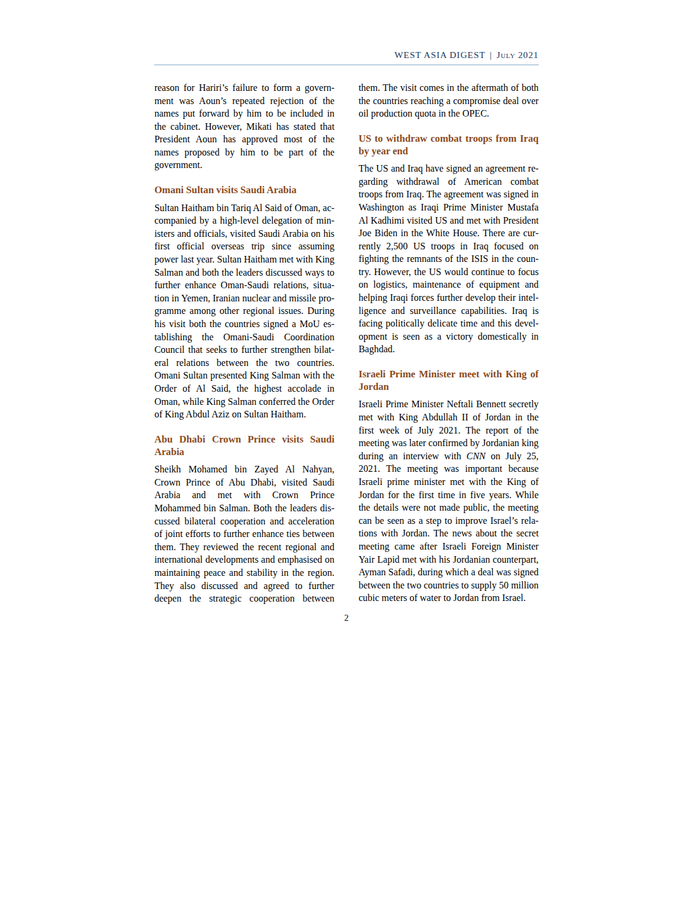WEST ASIA DIGEST | July 2021
reason for Hariri’s failure to form a government was Aoun’s repeated rejection of the names put forward by him to be included in the cabinet. However, Mikati has stated that President Aoun has approved most of the names proposed by him to be part of the government.
Omani Sultan visits Saudi Arabia
Sultan Haitham bin Tariq Al Said of Oman, accompanied by a high-level delegation of ministers and officials, visited Saudi Arabia on his first official overseas trip since assuming power last year. Sultan Haitham met with King Salman and both the leaders discussed ways to further enhance Oman-Saudi relations, situation in Yemen, Iranian nuclear and missile programme among other regional issues. During his visit both the countries signed a MoU establishing the Omani-Saudi Coordination Council that seeks to further strengthen bilateral relations between the two countries. Omani Sultan presented King Salman with the Order of Al Said, the highest accolade in Oman, while King Salman conferred the Order of King Abdul Aziz on Sultan Haitham.
Abu Dhabi Crown Prince visits Saudi Arabia
Sheikh Mohamed bin Zayed Al Nahyan, Crown Prince of Abu Dhabi, visited Saudi Arabia and met with Crown Prince Mohammed bin Salman. Both the leaders discussed bilateral cooperation and acceleration of joint efforts to further enhance ties between them. They reviewed the recent regional and international developments and emphasised on maintaining peace and stability in the region. They also discussed and agreed to further deepen the strategic cooperation between them. The visit comes in the aftermath of both the countries reaching a compromise deal over oil production quota in the OPEC.
US to withdraw combat troops from Iraq by year end
The US and Iraq have signed an agreement regarding withdrawal of American combat troops from Iraq. The agreement was signed in Washington as Iraqi Prime Minister Mustafa Al Kadhimi visited US and met with President Joe Biden in the White House. There are currently 2,500 US troops in Iraq focused on fighting the remnants of the ISIS in the country. However, the US would continue to focus on logistics, maintenance of equipment and helping Iraqi forces further develop their intelligence and surveillance capabilities. Iraq is facing politically delicate time and this development is seen as a victory domestically in Baghdad.
Israeli Prime Minister meet with King of Jordan
Israeli Prime Minister Neftali Bennett secretly met with King Abdullah II of Jordan in the first week of July 2021. The report of the meeting was later confirmed by Jordanian king during an interview with CNN on July 25, 2021. The meeting was important because Israeli prime minister met with the King of Jordan for the first time in five years. While the details were not made public, the meeting can be seen as a step to improve Israel’s relations with Jordan. The news about the secret meeting came after Israeli Foreign Minister Yair Lapid met with his Jordanian counterpart, Ayman Safadi, during which a deal was signed between the two countries to supply 50 million cubic meters of water to Jordan from Israel.
2